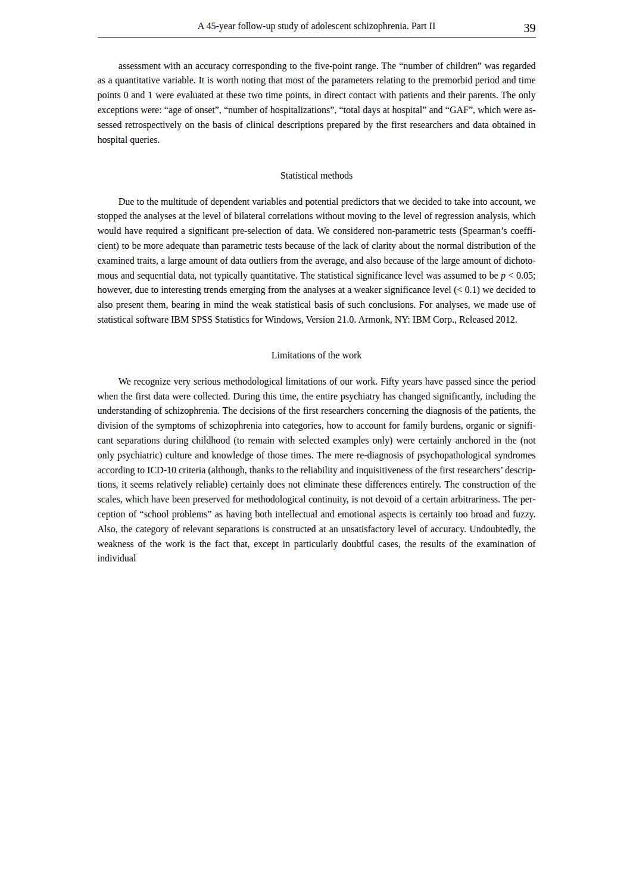A 45-year follow-up study of adolescent schizophrenia. Part II 39
assessment with an accuracy corresponding to the five-point range. The “number of children” was regarded as a quantitative variable. It is worth noting that most of the parameters relating to the premorbid period and time points 0 and 1 were evaluated at these two time points, in direct contact with patients and their parents. The only exceptions were: “age of onset”, “number of hospitalizations”, “total days at hospital” and “GAF”, which were assessed retrospectively on the basis of clinical descriptions prepared by the first researchers and data obtained in hospital queries.
Statistical methods
Due to the multitude of dependent variables and potential predictors that we decided to take into account, we stopped the analyses at the level of bilateral correlations without moving to the level of regression analysis, which would have required a significant pre-selection of data. We considered non-parametric tests (Spearman’s coefficient) to be more adequate than parametric tests because of the lack of clarity about the normal distribution of the examined traits, a large amount of data outliers from the average, and also because of the large amount of dichotomous and sequential data, not typically quantitative. The statistical significance level was assumed to be p < 0.05; however, due to interesting trends emerging from the analyses at a weaker significance level (< 0.1) we decided to also present them, bearing in mind the weak statistical basis of such conclusions. For analyses, we made use of statistical software IBM SPSS Statistics for Windows, Version 21.0. Armonk, NY: IBM Corp., Released 2012.
Limitations of the work
We recognize very serious methodological limitations of our work. Fifty years have passed since the period when the first data were collected. During this time, the entire psychiatry has changed significantly, including the understanding of schizophrenia. The decisions of the first researchers concerning the diagnosis of the patients, the division of the symptoms of schizophrenia into categories, how to account for family burdens, organic or significant separations during childhood (to remain with selected examples only) were certainly anchored in the (not only psychiatric) culture and knowledge of those times. The mere re-diagnosis of psychopathological syndromes according to ICD-10 criteria (although, thanks to the reliability and inquisitiveness of the first researchers’ descriptions, it seems relatively reliable) certainly does not eliminate these differences entirely. The construction of the scales, which have been preserved for methodological continuity, is not devoid of a certain arbitrariness. The perception of “school problems” as having both intellectual and emotional aspects is certainly too broad and fuzzy. Also, the category of relevant separations is constructed at an unsatisfactory level of accuracy. Undoubtedly, the weakness of the work is the fact that, except in particularly doubtful cases, the results of the examination of individual